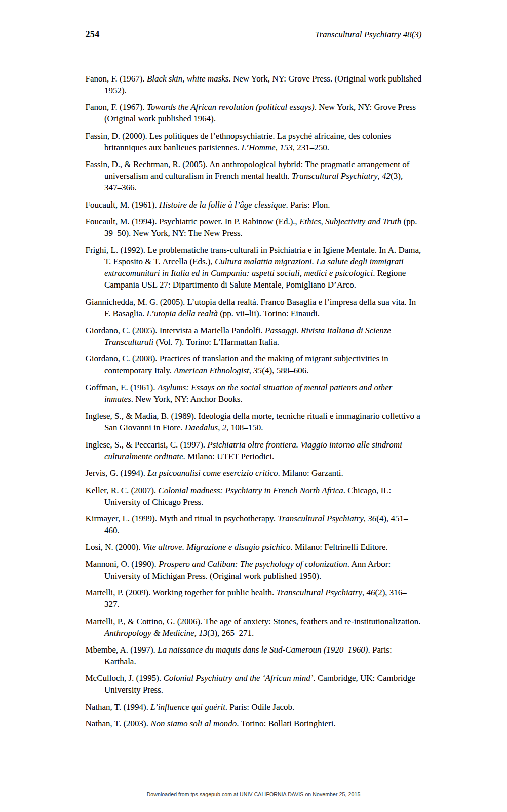254 Transcultural Psychiatry 48(3)
Fanon, F. (1967). Black skin, white masks. New York, NY: Grove Press. (Original work published 1952).
Fanon, F. (1967). Towards the African revolution (political essays). New York, NY: Grove Press (Original work published 1964).
Fassin, D. (2000). Les politiques de l’ethnopsychiatrie. La psyché africaine, des colonies britanniques aux banlieues parisiennes. L’Homme, 153, 231–250.
Fassin, D., & Rechtman, R. (2005). An anthropological hybrid: The pragmatic arrangement of universalism and culturalism in French mental health. Transcultural Psychiatry, 42(3), 347–366.
Foucault, M. (1961). Histoire de la follie à l’âge clessique. Paris: Plon.
Foucault, M. (1994). Psychiatric power. In P. Rabinow (Ed.)., Ethics, Subjectivity and Truth (pp. 39–50). New York, NY: The New Press.
Frighi, L. (1992). Le problematiche trans-culturali in Psichiatria e in Igiene Mentale. In A. Dama, T. Esposito & T. Arcella (Eds.), Cultura malattia migrazioni. La salute degli immigrati extracomunitari in Italia ed in Campania: aspetti sociali, medici e psicologici. Regione Campania USL 27: Dipartimento di Salute Mentale, Pomigliano D’Arco.
Giannichedda, M. G. (2005). L’utopia della realtà. Franco Basaglia e l’impresa della sua vita. In F. Basaglia. L’utopia della realtà (pp. vii–lii). Torino: Einaudi.
Giordano, C. (2005). Intervista a Mariella Pandolfi. Passaggi. Rivista Italiana di Scienze Transculturali (Vol. 7). Torino: L’Harmattan Italia.
Giordano, C. (2008). Practices of translation and the making of migrant subjectivities in contemporary Italy. American Ethnologist, 35(4), 588–606.
Goffman, E. (1961). Asylums: Essays on the social situation of mental patients and other inmates. New York, NY: Anchor Books.
Inglese, S., & Madia, B. (1989). Ideologia della morte, tecniche rituali e immaginario collettivo a San Giovanni in Fiore. Daedalus, 2, 108–150.
Inglese, S., & Peccarisi, C. (1997). Psichiatria oltre frontiera. Viaggio intorno alle sindromi culturalmente ordinate. Milano: UTET Periodici.
Jervis, G. (1994). La psicoanalisi come esercizio critico. Milano: Garzanti.
Keller, R. C. (2007). Colonial madness: Psychiatry in French North Africa. Chicago, IL: University of Chicago Press.
Kirmayer, L. (1999). Myth and ritual in psychotherapy. Transcultural Psychiatry, 36(4), 451–460.
Losi, N. (2000). Vite altrove. Migrazione e disagio psichico. Milano: Feltrinelli Editore.
Mannoni, O. (1990). Prospero and Caliban: The psychology of colonization. Ann Arbor: University of Michigan Press. (Original work published 1950).
Martelli, P. (2009). Working together for public health. Transcultural Psychiatry, 46(2), 316–327.
Martelli, P., & Cottino, G. (2006). The age of anxiety: Stones, feathers and re-institutionalization. Anthropology & Medicine, 13(3), 265–271.
Mbembe, A. (1997). La naissance du maquis dans le Sud-Cameroun (1920–1960). Paris: Karthala.
McCulloch, J. (1995). Colonial Psychiatry and the ‘African mind’. Cambridge, UK: Cambridge University Press.
Nathan, T. (1994). L’influence qui guérit. Paris: Odile Jacob.
Nathan, T. (2003). Non siamo soli al mondo. Torino: Bollati Boringhieri.
Downloaded from tps.sagepub.com at UNIV CALIFORNIA DAVIS on November 25, 2015